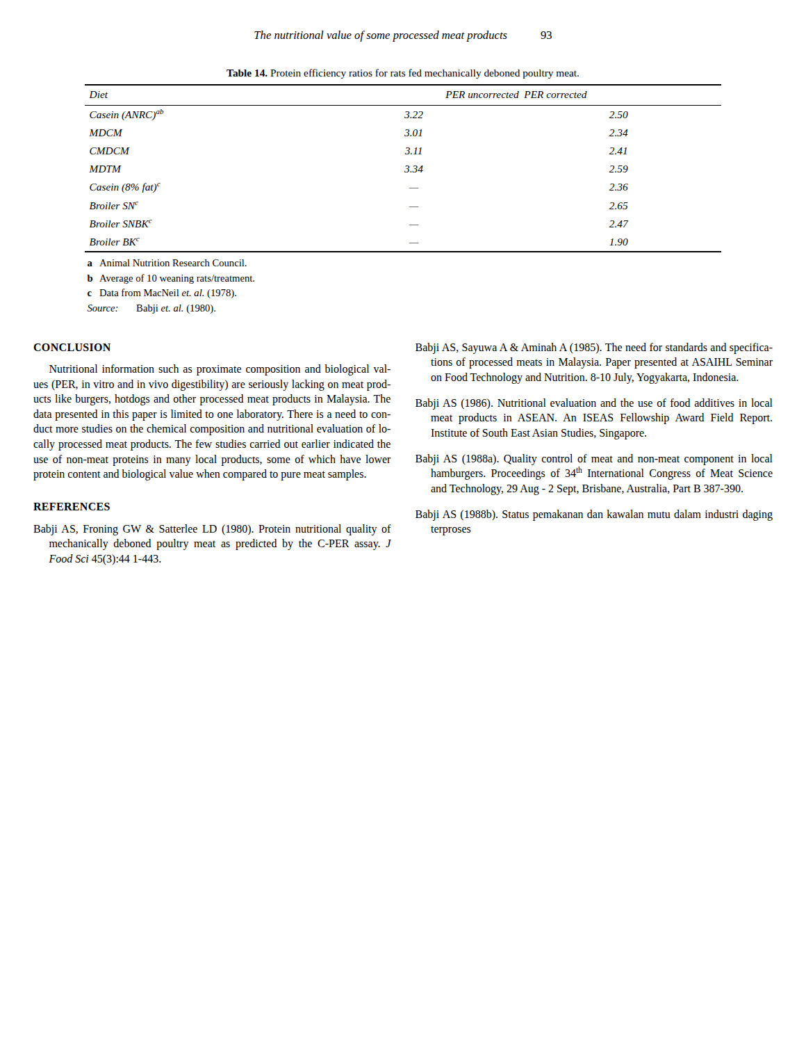The nutritional value of some processed meat products 93
Table 14. Protein efficiency ratios for rats fed mechanically deboned poultry meat.
| Diet | PER uncorrected PER corrected |
| --- | --- |
| Casein (ANRC) ab | 3.22 | 2.50 |
| MDCM | 3.01 | 2.34 |
| CMDCM | 3.11 | 2.41 |
| MDTM | 3.34 | 2.59 |
| Casein (8% fat) c | — | 2.36 |
| Broiler SN c | — | 2.65 |
| Broiler SNBK c | — | 2.47 |
| Broiler BK c | — | 1.90 |
a Animal Nutrition Research Council.
b Average of 10 weaning rats/treatment.
c Data from MacNeil et. al. (1978).
Source: Babji et. al. (1980).
CONCLUSION
Nutritional information such as proximate composition and biological values (PER, in vitro and in vivo digestibility) are seriously lacking on meat products like burgers, hotdogs and other processed meat products in Malaysia. The data presented in this paper is limited to one laboratory. There is a need to conduct more studies on the chemical composition and nutritional evaluation of locally processed meat products. The few studies carried out earlier indicated the use of non-meat proteins in many local products, some of which have lower protein content and biological value when compared to pure meat samples.
REFERENCES
Babji AS, Froning GW & Satterlee LD (1980). Protein nutritional quality of mechanically deboned poultry meat as predicted by the C-PER assay. J Food Sci 45(3):44 1-443.
Babji AS, Sayuwa A & Aminah A (1985). The need for standards and specifications of processed meats in Malaysia. Paper presented at ASAIHL Seminar on Food Technology and Nutrition. 8-10 July, Yogyakarta, Indonesia.
Babji AS (1986). Nutritional evaluation and the use of food additives in local meat products in ASEAN. An ISEAS Fellowship Award Field Report. Institute of South East Asian Studies, Singapore.
Babji AS (1988a). Quality control of meat and non-meat component in local hamburgers. Proceedings of 34th International Congress of Meat Science and Technology, 29 Aug - 2 Sept, Brisbane, Australia, Part B 387-390.
Babji AS (1988b). Status pemakanan dan kawalan mutu dalam industri daging terproses